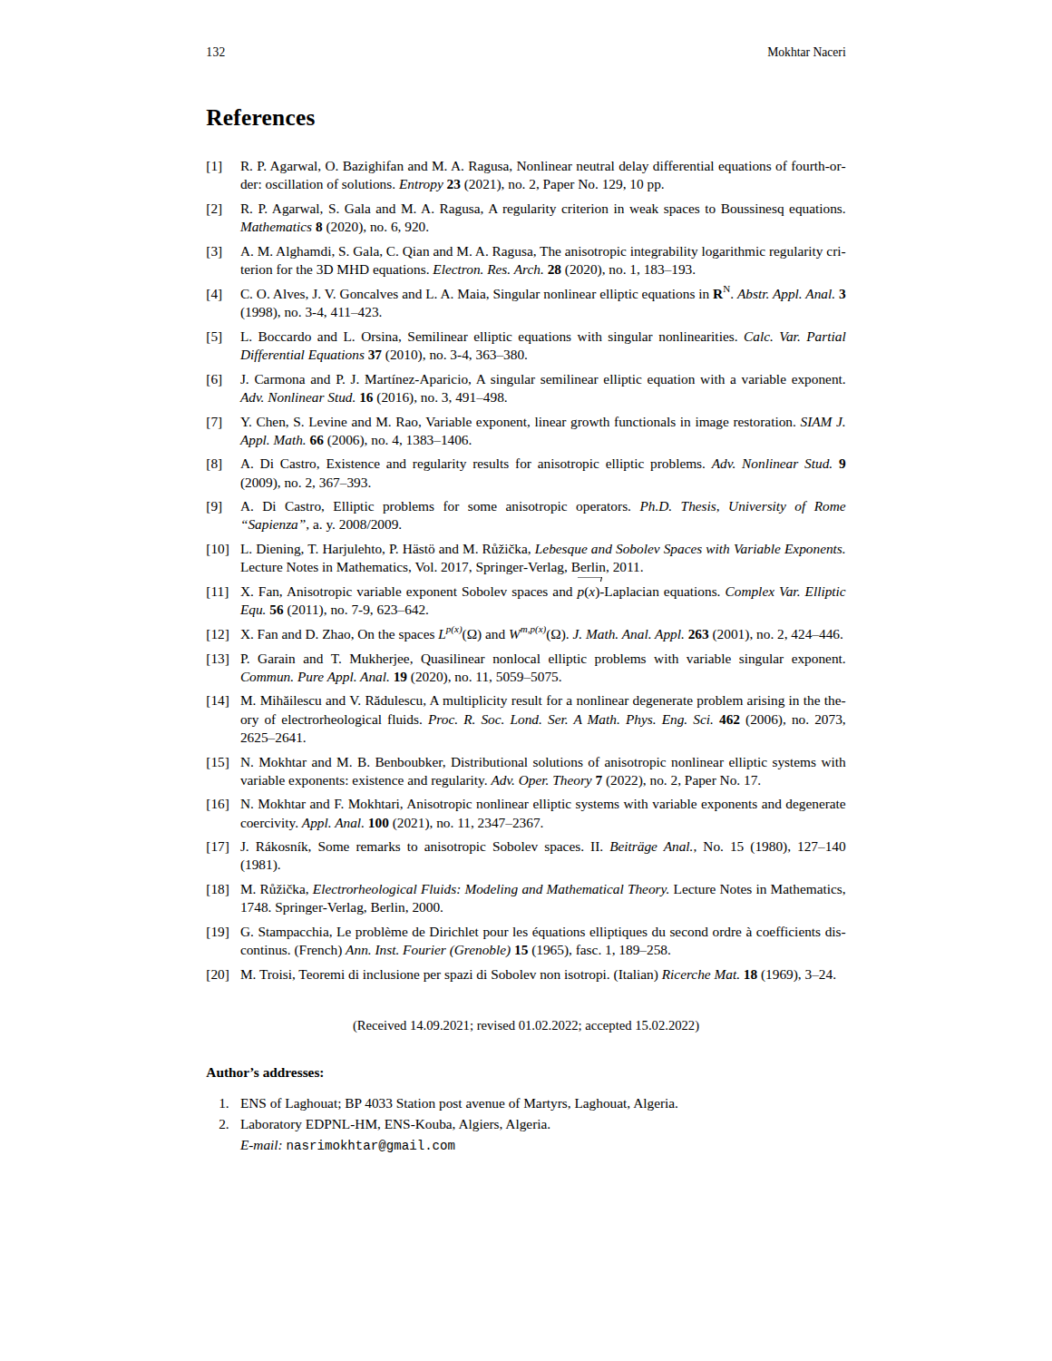132 Mokhtar Naceri
References
[1] R. P. Agarwal, O. Bazighifan and M. A. Ragusa, Nonlinear neutral delay differential equations of fourth-order: oscillation of solutions. Entropy 23 (2021), no. 2, Paper No. 129, 10 pp.
[2] R. P. Agarwal, S. Gala and M. A. Ragusa, A regularity criterion in weak spaces to Boussinesq equations. Mathematics 8 (2020), no. 6, 920.
[3] A. M. Alghamdi, S. Gala, C. Qian and M. A. Ragusa, The anisotropic integrability logarithmic regularity criterion for the 3D MHD equations. Electron. Res. Arch. 28 (2020), no. 1, 183–193.
[4] C. O. Alves, J. V. Goncalves and L. A. Maia, Singular nonlinear elliptic equations in RN. Abstr. Appl. Anal. 3 (1998), no. 3-4, 411–423.
[5] L. Boccardo and L. Orsina, Semilinear elliptic equations with singular nonlinearities. Calc. Var. Partial Differential Equations 37 (2010), no. 3-4, 363–380.
[6] J. Carmona and P. J. Martínez-Aparicio, A singular semilinear elliptic equation with a variable exponent. Adv. Nonlinear Stud. 16 (2016), no. 3, 491–498.
[7] Y. Chen, S. Levine and M. Rao, Variable exponent, linear growth functionals in image restoration. SIAM J. Appl. Math. 66 (2006), no. 4, 1383–1406.
[8] A. Di Castro, Existence and regularity results for anisotropic elliptic problems. Adv. Nonlinear Stud. 9 (2009), no. 2, 367–393.
[9] A. Di Castro, Elliptic problems for some anisotropic operators. Ph.D. Thesis, University of Rome “Sapienza”, a. y. 2008/2009.
[10] L. Diening, T. Harjulehto, P. Hästö and M. Růžička, Lebesque and Sobolev Spaces with Variable Exponents. Lecture Notes in Mathematics, Vol. 2017, Springer-Verlag, Berlin, 2011.
[11] X. Fan, Anisotropic variable exponent Sobolev spaces and p(x)-Laplacian equations. Complex Var. Elliptic Equ. 56 (2011), no. 7-9, 623–642.
[12] X. Fan and D. Zhao, On the spaces Lp(x)(Ω) and Wm,p(x)(Ω). J. Math. Anal. Appl. 263 (2001), no. 2, 424–446.
[13] P. Garain and T. Mukherjee, Quasilinear nonlocal elliptic problems with variable singular exponent. Commun. Pure Appl. Anal. 19 (2020), no. 11, 5059–5075.
[14] M. Mihăilescu and V. Rădulescu, A multiplicity result for a nonlinear degenerate problem arising in the theory of electrorheological fluids. Proc. R. Soc. Lond. Ser. A Math. Phys. Eng. Sci. 462 (2006), no. 2073, 2625–2641.
[15] N. Mokhtar and M. B. Benboubker, Distributional solutions of anisotropic nonlinear elliptic systems with variable exponents: existence and regularity. Adv. Oper. Theory 7 (2022), no. 2, Paper No. 17.
[16] N. Mokhtar and F. Mokhtari, Anisotropic nonlinear elliptic systems with variable exponents and degenerate coercivity. Appl. Anal. 100 (2021), no. 11, 2347–2367.
[17] J. Rákosník, Some remarks to anisotropic Sobolev spaces. II. Beiträge Anal., No. 15 (1980), 127–140 (1981).
[18] M. Růžička, Electrorheological Fluids: Modeling and Mathematical Theory. Lecture Notes in Mathematics, 1748. Springer-Verlag, Berlin, 2000.
[19] G. Stampacchia, Le problème de Dirichlet pour les équations elliptiques du second ordre à coefficients discontinus. (French) Ann. Inst. Fourier (Grenoble) 15 (1965), fasc. 1, 189–258.
[20] M. Troisi, Teoremi di inclusione per spazi di Sobolev non isotropi. (Italian) Ricerche Mat. 18 (1969), 3–24.
(Received 14.09.2021; revised 01.02.2022; accepted 15.02.2022)
Author’s addresses:
1. ENS of Laghouat; BP 4033 Station post avenue of Martyrs, Laghouat, Algeria.
2. Laboratory EDPNL-HM, ENS-Kouba, Algiers, Algeria.
E-mail: nasrimokhtar@gmail.com